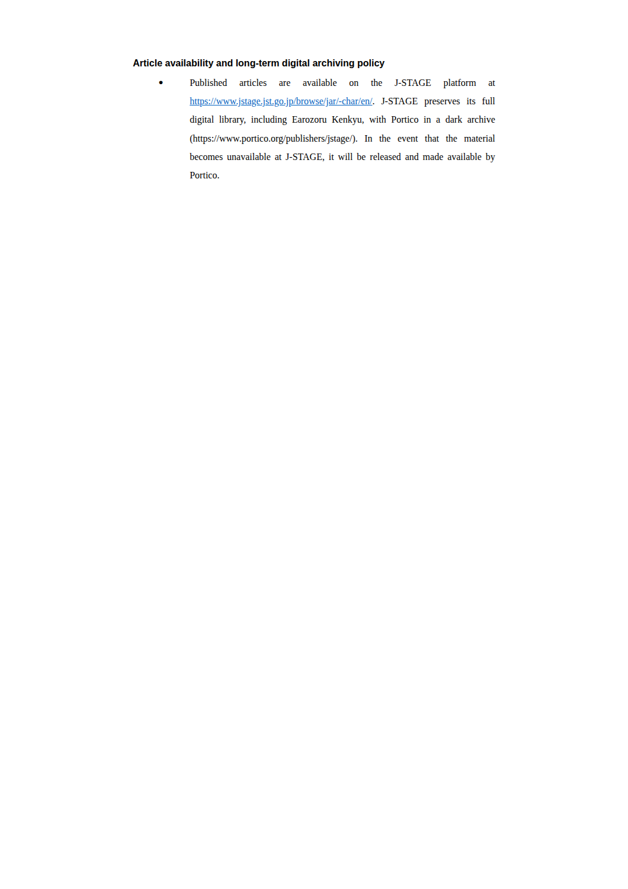Article availability and long-term digital archiving policy
Published articles are available on the J-STAGE platform at https://www.jstage.jst.go.jp/browse/jar/-char/en/. J-STAGE preserves its full digital library, including Earozoru Kenkyu, with Portico in a dark archive (https://www.portico.org/publishers/jstage/). In the event that the material becomes unavailable at J-STAGE, it will be released and made available by Portico.